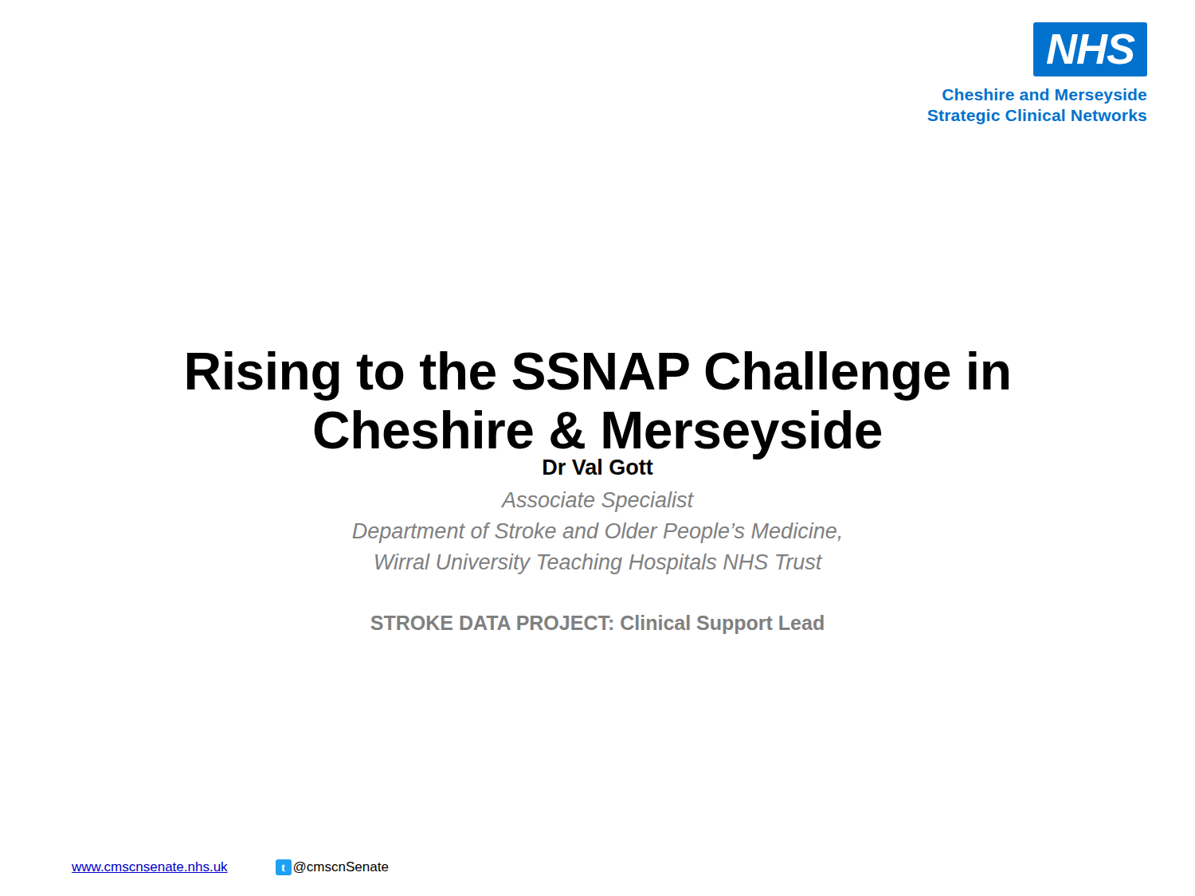NHS
Cheshire and Merseyside
Strategic Clinical Networks
Rising to the SSNAP Challenge in
Cheshire & Merseyside
Dr Val Gott
Associate Specialist
Department of Stroke and Older People’s Medicine,
Wirral University Teaching Hospitals NHS Trust
STROKE DATA PROJECT: Clinical Support Lead
www.cmscnsenate.nhs.uk t@cmscnSenate